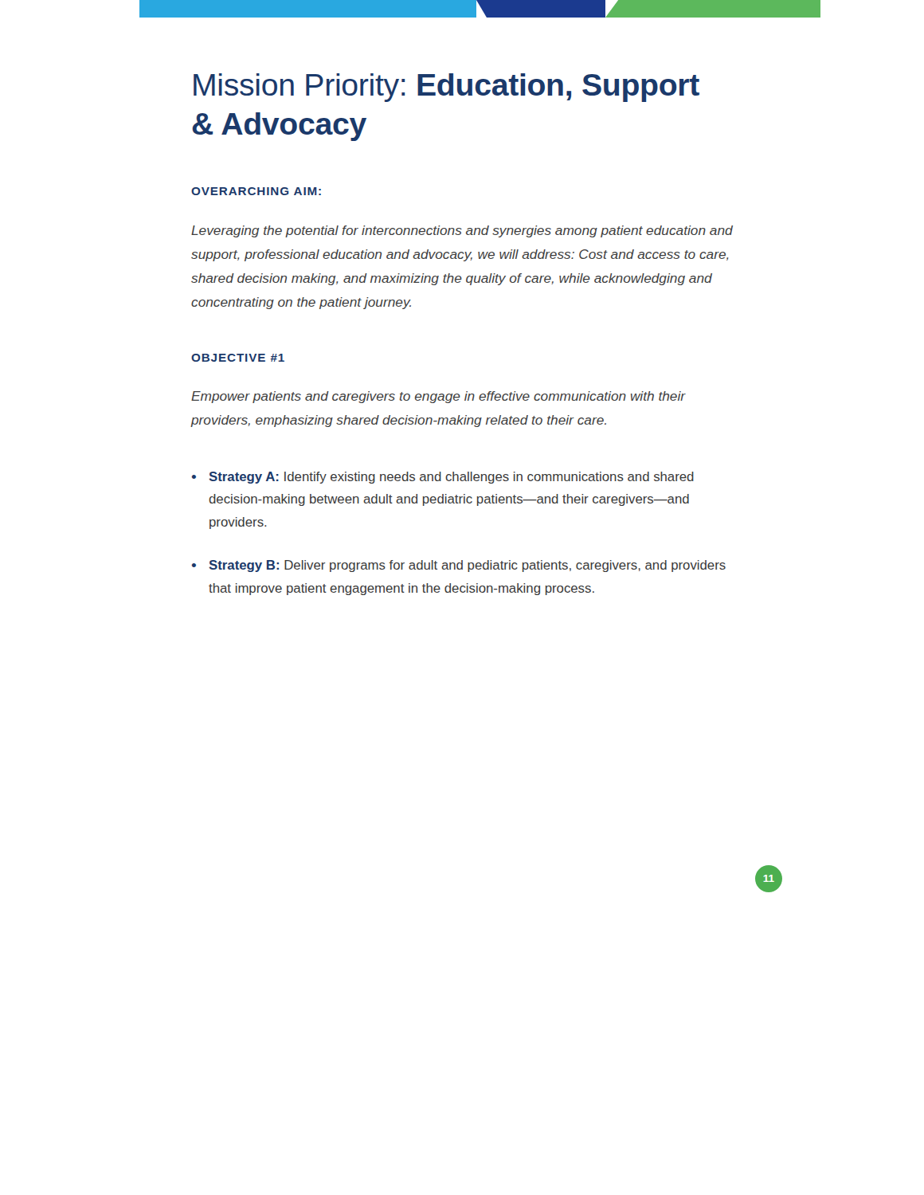Mission Priority: Education, Support
& Advocacy
Overarching Aim:
Leveraging the potential for interconnections and synergies among patient education and support, professional education and advocacy, we will address: Cost and access to care, shared decision making, and maximizing the quality of care, while acknowledging and concentrating on the patient journey.
Objective #1
Empower patients and caregivers to engage in effective communication with their providers, emphasizing shared decision-making related to their care.
Strategy A: Identify existing needs and challenges in communications and shared decision-making between adult and pediatric patients—and their caregivers—and providers.
Strategy B: Deliver programs for adult and pediatric patients, caregivers, and providers that improve patient engagement in the decision-making process.
11